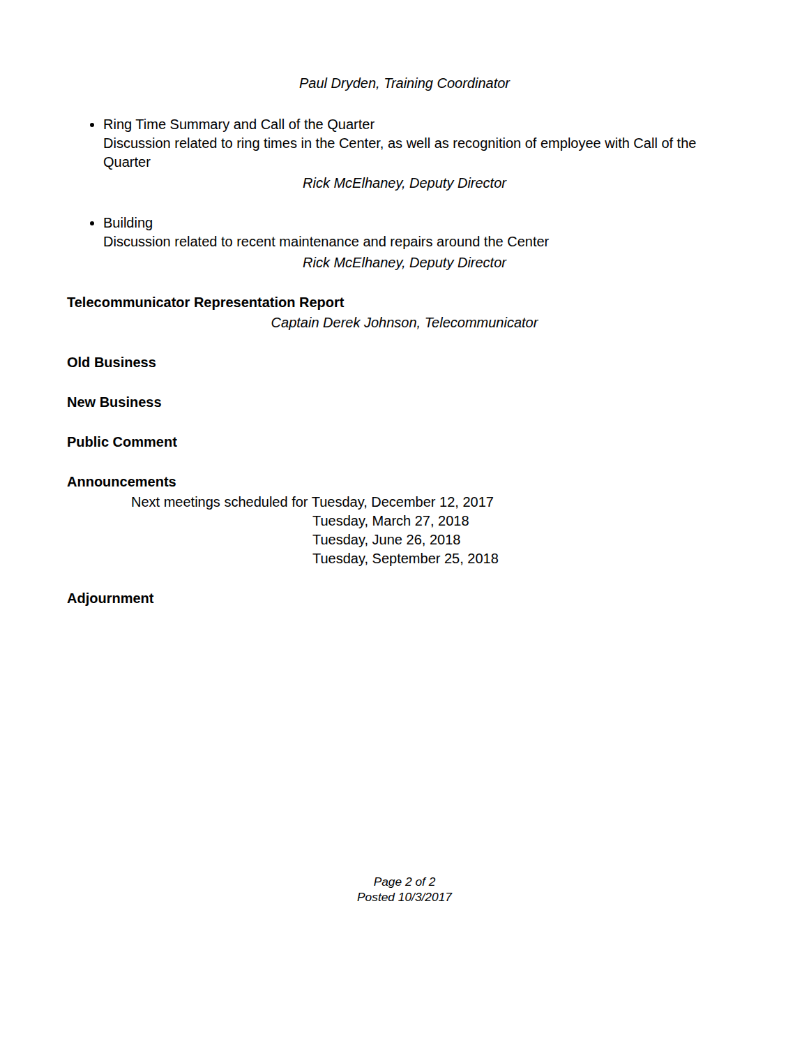Paul Dryden, Training Coordinator
Ring Time Summary and Call of the Quarter Discussion related to ring times in the Center, as well as recognition of employee with Call of the Quarter
Rick McElhaney, Deputy Director
Building Discussion related to recent maintenance and repairs around the Center
Rick McElhaney, Deputy Director
Telecommunicator Representation Report
Captain Derek Johnson, Telecommunicator
Old Business
New Business
Public Comment
Announcements
Next meetings scheduled for Tuesday, December 12, 2017
Tuesday, March 27, 2018
Tuesday, June 26, 2018
Tuesday, September 25, 2018
Adjournment
Page 2 of 2
Posted 10/3/2017